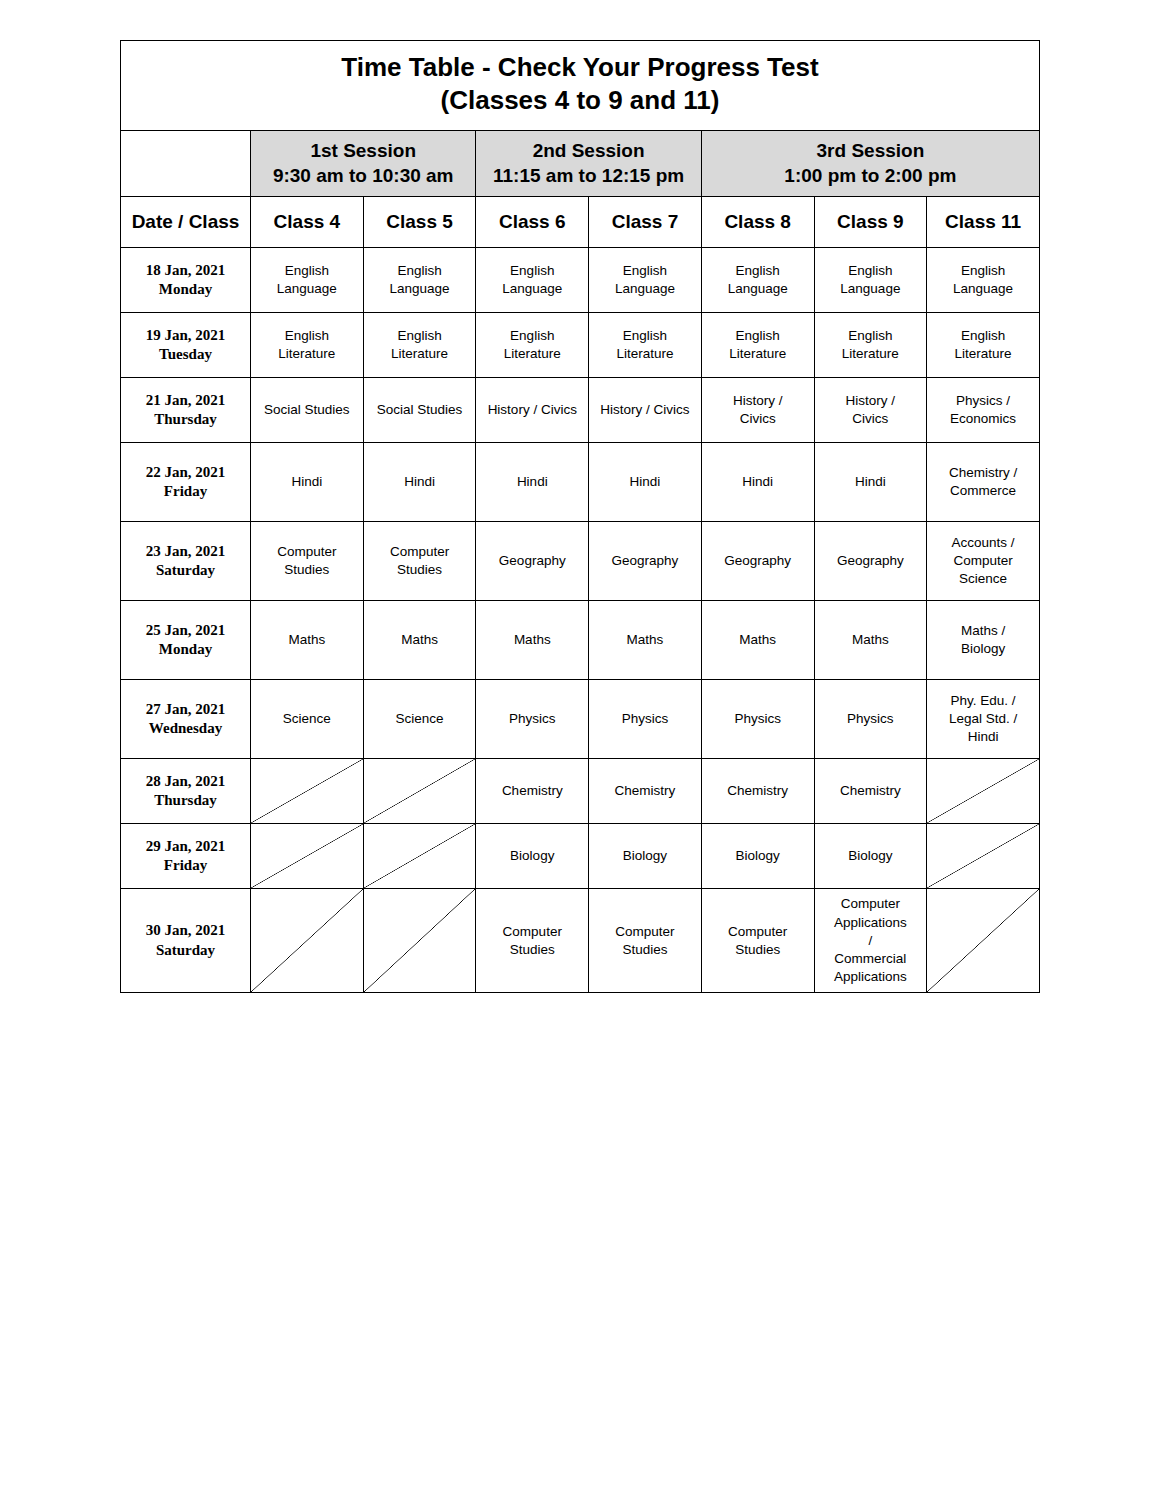| Time Table - Check Your Progress Test (Classes 4 to 9 and 11) |
| | 1st Session 9:30 am to 10:30 am | 2nd Session 11:15 am to 12:15 pm | 3rd Session 1:00 pm to 2:00 pm |
| Date / Class | Class 4 | Class 5 | Class 6 | Class 7 | Class 8 | Class 9 | Class 11 |
| 18 Jan, 2021 Monday | English Language | English Language | English Language | English Language | English Language | English Language | English Language |
| 19 Jan, 2021 Tuesday | English Literature | English Literature | English Literature | English Literature | English Literature | English Literature | English Literature |
| 21 Jan, 2021 Thursday | Social Studies | Social Studies | History / Civics | History / Civics | History / Civics | History / Civics | Physics / Economics |
| 22 Jan, 2021 Friday | Hindi | Hindi | Hindi | Hindi | Hindi | Hindi | Chemistry / Commerce |
| 23 Jan, 2021 Saturday | Computer Studies | Computer Studies | Geography | Geography | Geography | Geography | Accounts / Computer Science |
| 25 Jan, 2021 Monday | Maths | Maths | Maths | Maths | Maths | Maths | Maths / Biology |
| 27 Jan, 2021 Wednesday | Science | Science | Physics | Physics | Physics | Physics | Phy. Edu. / Legal Std. / Hindi |
| 28 Jan, 2021 Thursday | | | Chemistry | Chemistry | Chemistry | Chemistry | |
| 29 Jan, 2021 Friday | | | Biology | Biology | Biology | Biology | |
| 30 Jan, 2021 Saturday | | | Computer Studies | Computer Studies | Computer Studies | Computer Applications / Commercial Applications | |